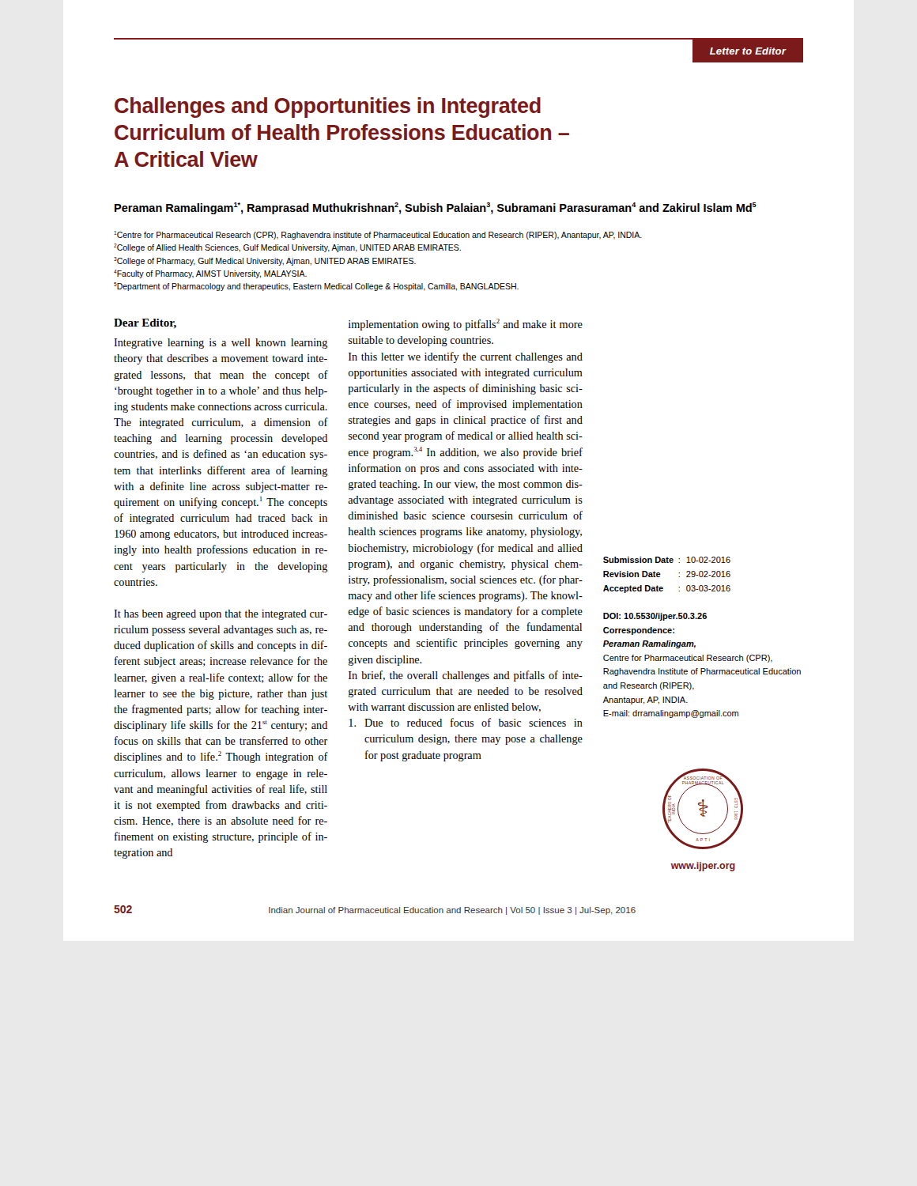Letter to Editor
Challenges and Opportunities in Integrated
Curriculum of Health Professions Education –
A Critical View
Peraman Ramalingam1*, Ramprasad Muthukrishnan2, Subish Palaian3, Subramani Parasuraman4 and Zakirul Islam Md5
1Centre for Pharmaceutical Research (CPR), Raghavendra institute of Pharmaceutical Education and Research (RIPER), Anantapur, AP, INDIA.
2College of Allied Health Sciences, Gulf Medical University, Ajman, UNITED ARAB EMIRATES.
3College of Pharmacy, Gulf Medical University, Ajman, UNITED ARAB EMIRATES.
4Faculty of Pharmacy, AIMST University, MALAYSIA.
5Department of Pharmacology and therapeutics, Eastern Medical College & Hospital, Camilla, BANGLADESH.
Dear Editor,
Integrative learning is a well known learning theory that describes a movement toward integrated lessons, that mean the concept of ‘brought together in to a whole’ and thus helping students make connections across curricula. The integrated curriculum, a dimension of teaching and learning processin developed countries, and is defined as ‘an education system that interlinks different area of learning with a definite line across subject-matter requirement on unifying concept.1 The concepts of integrated curriculum had traced back in 1960 among educators, but introduced increasingly into health professions education in recent years particularly in the developing countries.
It has been agreed upon that the integrated curriculum possess several advantages such as, reduced duplication of skills and concepts in different subject areas; increase relevance for the learner, given a real-life context; allow for the learner to see the big picture, rather than just the fragmented parts; allow for teaching interdisciplinary life skills for the 21st century; and focus on skills that can be transferred to other disciplines and to life.2 Though integration of curriculum, allows learner to engage in relevant and meaningful activities of real life, still it is not exempted from drawbacks and criticism. Hence, there is an absolute need for refinement on existing structure, principle of integration and
implementation owing to pitfalls2 and make it more suitable to developing countries.
In this letter we identify the current challenges and opportunities associated with integrated curriculum particularly in the aspects of diminishing basic science courses, need of improvised implementation strategies and gaps in clinical practice of first and second year program of medical or allied health science program.3,4 In addition, we also provide brief information on pros and cons associated with integrated teaching. In our view, the most common disadvantage associated with integrated curriculum is diminished basic science coursesin curriculum of health sciences programs like anatomy, physiology, biochemistry, microbiology (for medical and allied program), and organic chemistry, physical chemistry, professionalism, social sciences etc. (for pharmacy and other life sciences programs). The knowledge of basic sciences is mandatory for a complete and thorough understanding of the fundamental concepts and scientific principles governing any given discipline.
In brief, the overall challenges and pitfalls of integrated curriculum that are needed to be resolved with warrant discussion are enlisted below,
1.
Due to reduced focus of basic sciences in curriculum design, there may pose a challenge for post graduate program
Submission Date
:
10-02-2016
Revision Date
:
29-02-2016
Accepted Date
:
03-03-2016
DOI: 10.5530/ijper.50.3.26
Correspondence:
Peraman Ramalingam,
Centre for Pharmaceutical Research (CPR),
Raghavendra Institute of Pharmaceutical Education and Research (RIPER),
Anantapur, AP, INDIA.
E-mail: drramalingamp@gmail.com
ASSOCIATION OF PHARMACEUTICAL
TEACHERS OF INDIA
ESTD. 1966
A P T I
⚕
www.ijper.org
502
Indian Journal of Pharmaceutical Education and Research | Vol 50 | Issue 3 | Jul-Sep, 2016